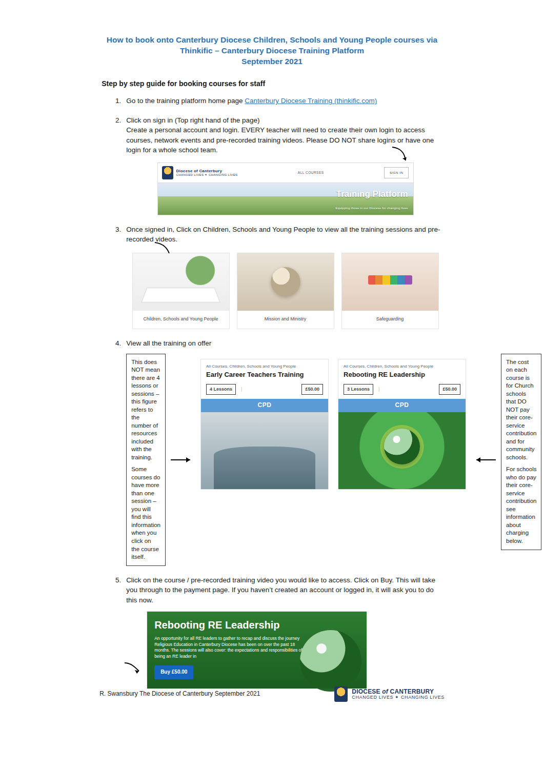How to book onto Canterbury Diocese Children, Schools and Young People courses via
Thinkific – Canterbury Diocese Training Platform
September 2021
Step by step guide for booking courses for staff
Go to the training platform home page Canterbury Diocese Training (thinkific.com)
Click on sign in (Top right hand of the page)
Create a personal account and login. EVERY teacher will need to create their own login to access courses, network events and pre-recorded training videos. Please DO NOT share logins or have one login for a whole school team.
Diocese of Canterbury CHANGED LIVES ✦ CHANGING LIVES
ALL COURSES
SIGN IN
Training Platform
Equipping those in our Diocese for changing lives
Once signed in, Click on Children, Schools and Young People to view all the training sessions and pre-recorded videos.
Children, Schools and Young People
Mission and Ministry
Safeguarding
View all the training on offer
This does NOT mean there are 4 lessons or sessions – this figure refers to the number of resources included with the training.
Some courses do have more than one session – you will find this information when you click on the course itself.
All Courses, Children, Schools and Young People
Early Career Teachers Training
4 Lessons | £50.00
CPD
All Courses, Children, Schools and Young People
Rebooting RE Leadership
3 Lessons | £50.00
CPD
The cost on each course is for Church schools that DO NOT pay their core-service contribution and for community schools.
For schools who do pay their core-service contribution see information about charging below.
Click on the course / pre-recorded training video you would like to access. Click on Buy. This will take you through to the payment page. If you haven’t created an account or logged in, it will ask you to do this now.
Rebooting RE Leadership
An opportunity for all RE leaders to gather to recap and discuss the journey Religious Education in Canterbury Diocese has been on over the past 18 months. The sessions will also cover: the expectations and responsibilities of being an RE leader in
Buy £50.00
R. Swansbury The Diocese of Canterbury September 2021
DIOCESE of CANTERBURY CHANGED LIVES ✦ CHANGING LIVES